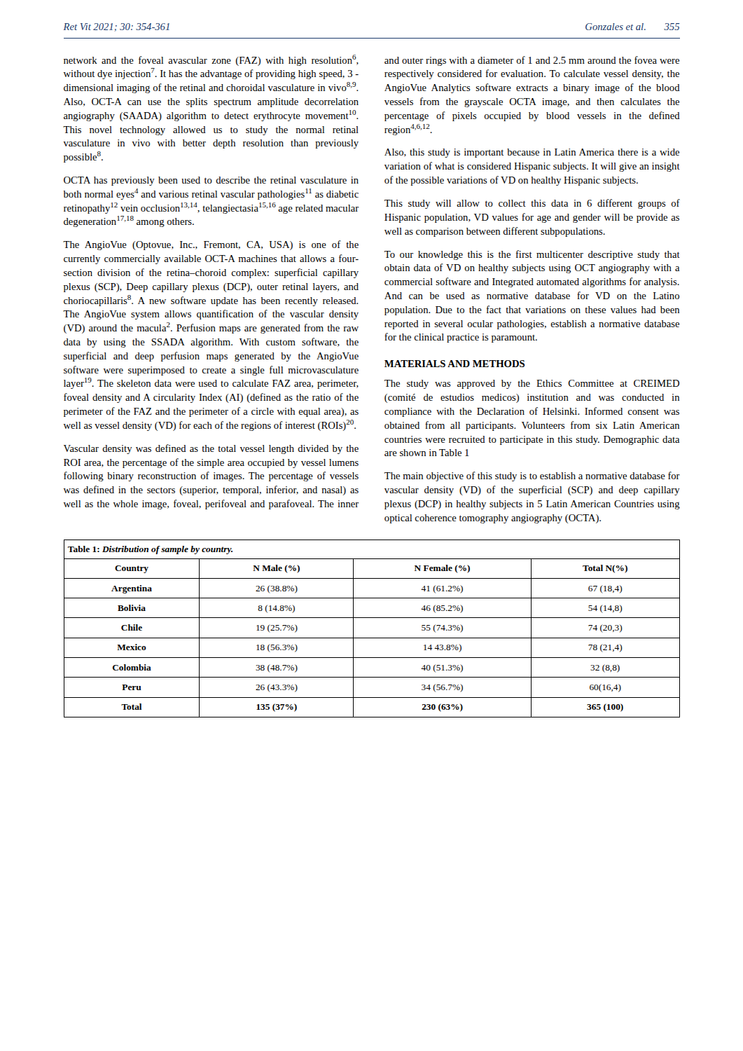Ret Vit 2021; 30: 354-361
Gonzales et al. 355
network and the foveal avascular zone (FAZ) with high resolution6, without dye injection7. It has the advantage of providing high speed, 3 - dimensional imaging of the retinal and choroidal vasculature in vivo8,9. Also, OCT-A can use the splits spectrum amplitude decorrelation angiography (SAADA) algorithm to detect erythrocyte movement10. This novel technology allowed us to study the normal retinal vasculature in vivo with better depth resolution than previously possible8.
OCTA has previously been used to describe the retinal vasculature in both normal eyes4 and various retinal vascular pathologies11 as diabetic retinopathy12 vein occlusion13,14, telangiectasia15,16 age related macular degeneration17,18 among others.
The AngioVue (Optovue, Inc., Fremont, CA, USA) is one of the currently commercially available OCT-A machines that allows a four-section division of the retina–choroid complex: superficial capillary plexus (SCP), Deep capillary plexus (DCP), outer retinal layers, and choriocapillaris8. A new software update has been recently released. The AngioVue system allows quantification of the vascular density (VD) around the macula2. Perfusion maps are generated from the raw data by using the SSADA algorithm. With custom software, the superficial and deep perfusion maps generated by the AngioVue software were superimposed to create a single full microvasculature layer19. The skeleton data were used to calculate FAZ area, perimeter, foveal density and A circularity Index (AI) (defined as the ratio of the perimeter of the FAZ and the perimeter of a circle with equal area), as well as vessel density (VD) for each of the regions of interest (ROIs)20.
Vascular density was defined as the total vessel length divided by the ROI area, the percentage of the simple area occupied by vessel lumens following binary reconstruction of images. The percentage of vessels was defined in the sectors (superior, temporal, inferior, and nasal) as well as the whole image, foveal, perifoveal and parafoveal. The inner and outer rings with a diameter of 1 and 2.5 mm around the fovea were respectively considered for evaluation. To calculate vessel density, the AngioVue Analytics software extracts a binary image of the blood vessels from the grayscale OCTA image, and then calculates the percentage of pixels occupied by blood vessels in the defined region4,6,12.
Also, this study is important because in Latin America there is a wide variation of what is considered Hispanic subjects. It will give an insight of the possible variations of VD on healthy Hispanic subjects.
This study will allow to collect this data in 6 different groups of Hispanic population, VD values for age and gender will be provide as well as comparison between different subpopulations.
To our knowledge this is the first multicenter descriptive study that obtain data of VD on healthy subjects using OCT angiography with a commercial software and Integrated automated algorithms for analysis. And can be used as normative database for VD on the Latino population. Due to the fact that variations on these values had been reported in several ocular pathologies, establish a normative database for the clinical practice is paramount.
Materials and Methods
The study was approved by the Ethics Committee at CREIMED (comité de estudios medicos) institution and was conducted in compliance with the Declaration of Helsinki. Informed consent was obtained from all participants. Volunteers from six Latin American countries were recruited to participate in this study. Demographic data are shown in Table 1
The main objective of this study is to establish a normative database for vascular density (VD) of the superficial (SCP) and deep capillary plexus (DCP) in healthy subjects in 5 Latin American Countries using optical coherence tomography angiography (OCTA).
Table 1: Distribution of sample by country.
| Country | N Male (%) | N Female (%) | Total N(%) |
| --- | --- | --- | --- |
| Argentina | 26 (38.8%) | 41 (61.2%) | 67 (18,4) |
| Bolivia | 8 (14.8%) | 46 (85.2%) | 54 (14,8) |
| Chile | 19 (25.7%) | 55 (74.3%) | 74 (20,3) |
| Mexico | 18 (56.3%) | 14 43.8%) | 78 (21,4) |
| Colombia | 38 (48.7%) | 40 (51.3%) | 32 (8,8) |
| Peru | 26 (43.3%) | 34 (56.7%) | 60(16,4) |
| Total | 135 (37%) | 230 (63%) | 365 (100) |